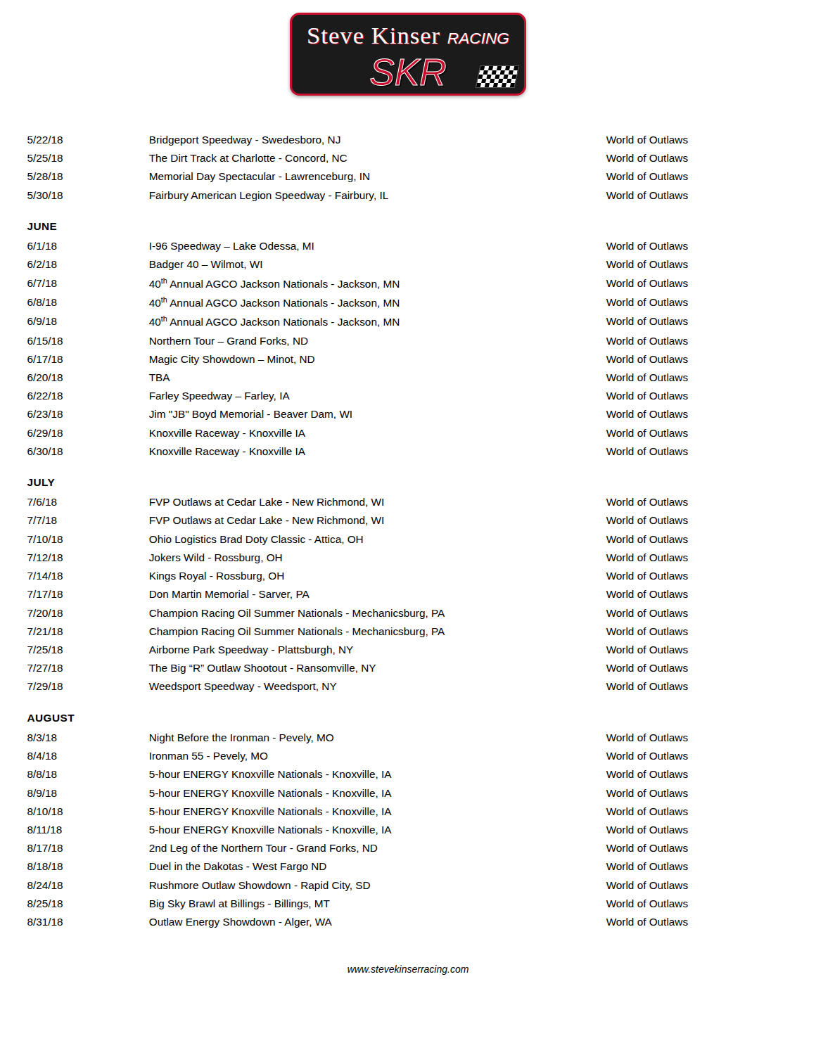Steve Kinser RACING
SKR
| 5/22/18 | Bridgeport Speedway - Swedesboro, NJ | World of Outlaws |
| 5/25/18 | The Dirt Track at Charlotte - Concord, NC | World of Outlaws |
| 5/28/18 | Memorial Day Spectacular - Lawrenceburg, IN | World of Outlaws |
| 5/30/18 | Fairbury American Legion Speedway - Fairbury, IL | World of Outlaws |
| JUNE |
| 6/1/18 | I-96 Speedway – Lake Odessa, MI | World of Outlaws |
| 6/2/18 | Badger 40 – Wilmot, WI | World of Outlaws |
| 6/7/18 | 40 th Annual AGCO Jackson Nationals - Jackson, MN | World of Outlaws |
| 6/8/18 | 40 th Annual AGCO Jackson Nationals - Jackson, MN | World of Outlaws |
| 6/9/18 | 40 th Annual AGCO Jackson Nationals - Jackson, MN | World of Outlaws |
| 6/15/18 | Northern Tour – Grand Forks, ND | World of Outlaws |
| 6/17/18 | Magic City Showdown – Minot, ND | World of Outlaws |
| 6/20/18 | TBA | World of Outlaws |
| 6/22/18 | Farley Speedway – Farley, IA | World of Outlaws |
| 6/23/18 | Jim "JB" Boyd Memorial - Beaver Dam, WI | World of Outlaws |
| 6/29/18 | Knoxville Raceway - Knoxville IA | World of Outlaws |
| 6/30/18 | Knoxville Raceway - Knoxville IA | World of Outlaws |
| JULY |
| 7/6/18 | FVP Outlaws at Cedar Lake - New Richmond, WI | World of Outlaws |
| 7/7/18 | FVP Outlaws at Cedar Lake - New Richmond, WI | World of Outlaws |
| 7/10/18 | Ohio Logistics Brad Doty Classic - Attica, OH | World of Outlaws |
| 7/12/18 | Jokers Wild - Rossburg, OH | World of Outlaws |
| 7/14/18 | Kings Royal - Rossburg, OH | World of Outlaws |
| 7/17/18 | Don Martin Memorial - Sarver, PA | World of Outlaws |
| 7/20/18 | Champion Racing Oil Summer Nationals - Mechanicsburg, PA | World of Outlaws |
| 7/21/18 | Champion Racing Oil Summer Nationals - Mechanicsburg, PA | World of Outlaws |
| 7/25/18 | Airborne Park Speedway - Plattsburgh, NY | World of Outlaws |
| 7/27/18 | The Big “R” Outlaw Shootout - Ransomville, NY | World of Outlaws |
| 7/29/18 | Weedsport Speedway - Weedsport, NY | World of Outlaws |
| AUGUST |
| 8/3/18 | Night Before the Ironman - Pevely, MO | World of Outlaws |
| 8/4/18 | Ironman 55 - Pevely, MO | World of Outlaws |
| 8/8/18 | 5-hour ENERGY Knoxville Nationals - Knoxville, IA | World of Outlaws |
| 8/9/18 | 5-hour ENERGY Knoxville Nationals - Knoxville, IA | World of Outlaws |
| 8/10/18 | 5-hour ENERGY Knoxville Nationals - Knoxville, IA | World of Outlaws |
| 8/11/18 | 5-hour ENERGY Knoxville Nationals - Knoxville, IA | World of Outlaws |
| 8/17/18 | 2nd Leg of the Northern Tour - Grand Forks, ND | World of Outlaws |
| 8/18/18 | Duel in the Dakotas - West Fargo ND | World of Outlaws |
| 8/24/18 | Rushmore Outlaw Showdown - Rapid City, SD | World of Outlaws |
| 8/25/18 | Big Sky Brawl at Billings - Billings, MT | World of Outlaws |
| 8/31/18 | Outlaw Energy Showdown - Alger, WA | World of Outlaws |
www.stevekinserracing.com